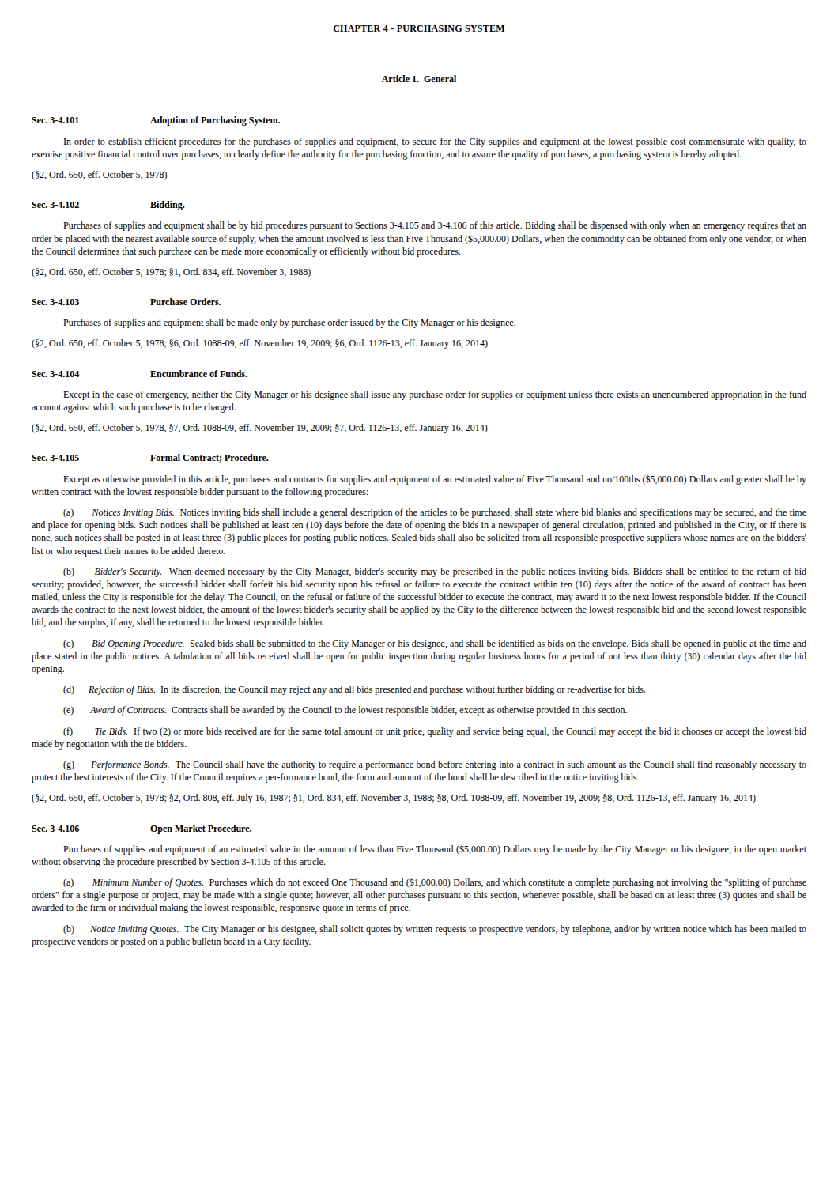CHAPTER 4 - PURCHASING SYSTEM
Article 1. General
Sec. 3-4.101 Adoption of Purchasing System.
In order to establish efficient procedures for the purchases of supplies and equipment, to secure for the City supplies and equipment at the lowest possible cost commensurate with quality, to exercise positive financial control over purchases, to clearly define the authority for the purchasing function, and to assure the quality of purchases, a purchasing system is hereby adopted.
(§2, Ord. 650, eff. October 5, 1978)
Sec. 3-4.102 Bidding.
Purchases of supplies and equipment shall be by bid procedures pursuant to Sections 3-4.105 and 3-4.106 of this article. Bidding shall be dispensed with only when an emergency requires that an order be placed with the nearest available source of supply, when the amount involved is less than Five Thousand ($5,000.00) Dollars, when the commodity can be obtained from only one vendor, or when the Council determines that such purchase can be made more economically or efficiently without bid procedures.
(§2, Ord. 650, eff. October 5, 1978; §1, Ord. 834, eff. November 3, 1988)
Sec. 3-4.103 Purchase Orders.
Purchases of supplies and equipment shall be made only by purchase order issued by the City Manager or his designee.
(§2, Ord. 650, eff. October 5, 1978; §6, Ord. 1088-09, eff. November 19, 2009; §6, Ord. 1126-13, eff. January 16, 2014)
Sec. 3-4.104 Encumbrance of Funds.
Except in the case of emergency, neither the City Manager or his designee shall issue any purchase order for supplies or equipment unless there exists an unencumbered appropriation in the fund account against which such purchase is to be charged.
(§2, Ord. 650, eff. October 5, 1978, §7, Ord. 1088-09, eff. November 19, 2009; §7, Ord. 1126-13, eff. January 16, 2014)
Sec. 3-4.105 Formal Contract; Procedure.
Except as otherwise provided in this article, purchases and contracts for supplies and equipment of an estimated value of Five Thousand and no/100ths ($5,000.00) Dollars and greater shall be by written contract with the lowest responsible bidder pursuant to the following procedures:
(a) Notices Inviting Bids. Notices inviting bids shall include a general description of the articles to be purchased, shall state where bid blanks and specifications may be secured, and the time and place for opening bids. Such notices shall be published at least ten (10) days before the date of opening the bids in a newspaper of general circulation, printed and published in the City, or if there is none, such notices shall be posted in at least three (3) public places for posting public notices. Sealed bids shall also be solicited from all responsible prospective suppliers whose names are on the bidders' list or who request their names to be added thereto.
(b) Bidder's Security. When deemed necessary by the City Manager, bidder's security may be prescribed in the public notices inviting bids. Bidders shall be entitled to the return of bid security; provided, however, the successful bidder shall forfeit his bid security upon his refusal or failure to execute the contract within ten (10) days after the notice of the award of contract has been mailed, unless the City is responsible for the delay. The Council, on the refusal or failure of the successful bidder to execute the contract, may award it to the next lowest responsible bidder. If the Council awards the contract to the next lowest bidder, the amount of the lowest bidder's security shall be applied by the City to the difference between the lowest responsible bid and the second lowest responsible bid, and the surplus, if any, shall be returned to the lowest responsible bidder.
(c) Bid Opening Procedure. Sealed bids shall be submitted to the City Manager or his designee, and shall be identified as bids on the envelope. Bids shall be opened in public at the time and place stated in the public notices. A tabulation of all bids received shall be open for public inspection during regular business hours for a period of not less than thirty (30) calendar days after the bid opening.
(d) Rejection of Bids. In its discretion, the Council may reject any and all bids presented and purchase without further bidding or re-advertise for bids.
(e) Award of Contracts. Contracts shall be awarded by the Council to the lowest responsible bidder, except as otherwise provided in this section.
(f) Tie Bids. If two (2) or more bids received are for the same total amount or unit price, quality and service being equal, the Council may accept the bid it chooses or accept the lowest bid made by negotiation with the tie bidders.
(g) Performance Bonds. The Council shall have the authority to require a performance bond before entering into a contract in such amount as the Council shall find reasonably necessary to protect the best interests of the City. If the Council requires a per-formance bond, the form and amount of the bond shall be described in the notice inviting bids.
(§2, Ord. 650, eff. October 5, 1978; §2, Ord. 808, eff. July 16, 1987; §1, Ord. 834, eff. November 3, 1988; §8, Ord. 1088-09, eff. November 19, 2009; §8, Ord. 1126-13, eff. January 16, 2014)
Sec. 3-4.106 Open Market Procedure.
Purchases of supplies and equipment of an estimated value in the amount of less than Five Thousand ($5,000.00) Dollars may be made by the City Manager or his designee, in the open market without observing the procedure prescribed by Section 3-4.105 of this article.
(a) Minimum Number of Quotes. Purchases which do not exceed One Thousand and ($1,000.00) Dollars, and which constitute a complete purchasing not involving the "splitting of purchase orders" for a single purpose or project, may be made with a single quote; however, all other purchases pursuant to this section, whenever possible, shall be based on at least three (3) quotes and shall be awarded to the firm or individual making the lowest responsible, responsive quote in terms of price.
(b) Notice Inviting Quotes. The City Manager or his designee, shall solicit quotes by written requests to prospective vendors, by telephone, and/or by written notice which has been mailed to prospective vendors or posted on a public bulletin board in a City facility.